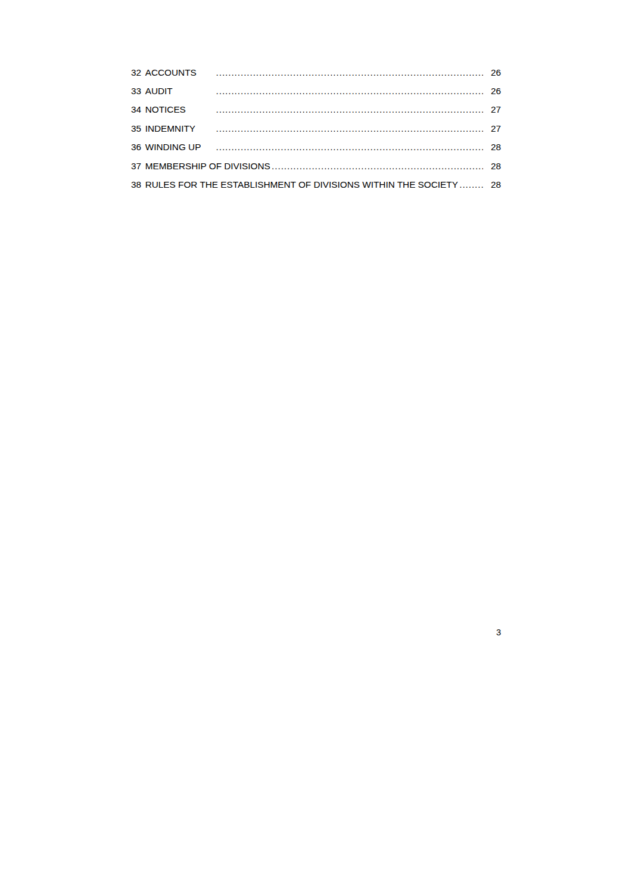32 ACCOUNTS .................................................................................................................. 26
33 AUDIT .................................................................................................................. 26
34 NOTICES .................................................................................................................. 27
35 INDEMNITY .................................................................................................................. 27
36 WINDING UP .................................................................................................................. 28
37 MEMBERSHIP OF DIVISIONS .......................................................................................... 28
38 RULES FOR THE ESTABLISHMENT OF DIVISIONS WITHIN THE SOCIETY ................... 28
3